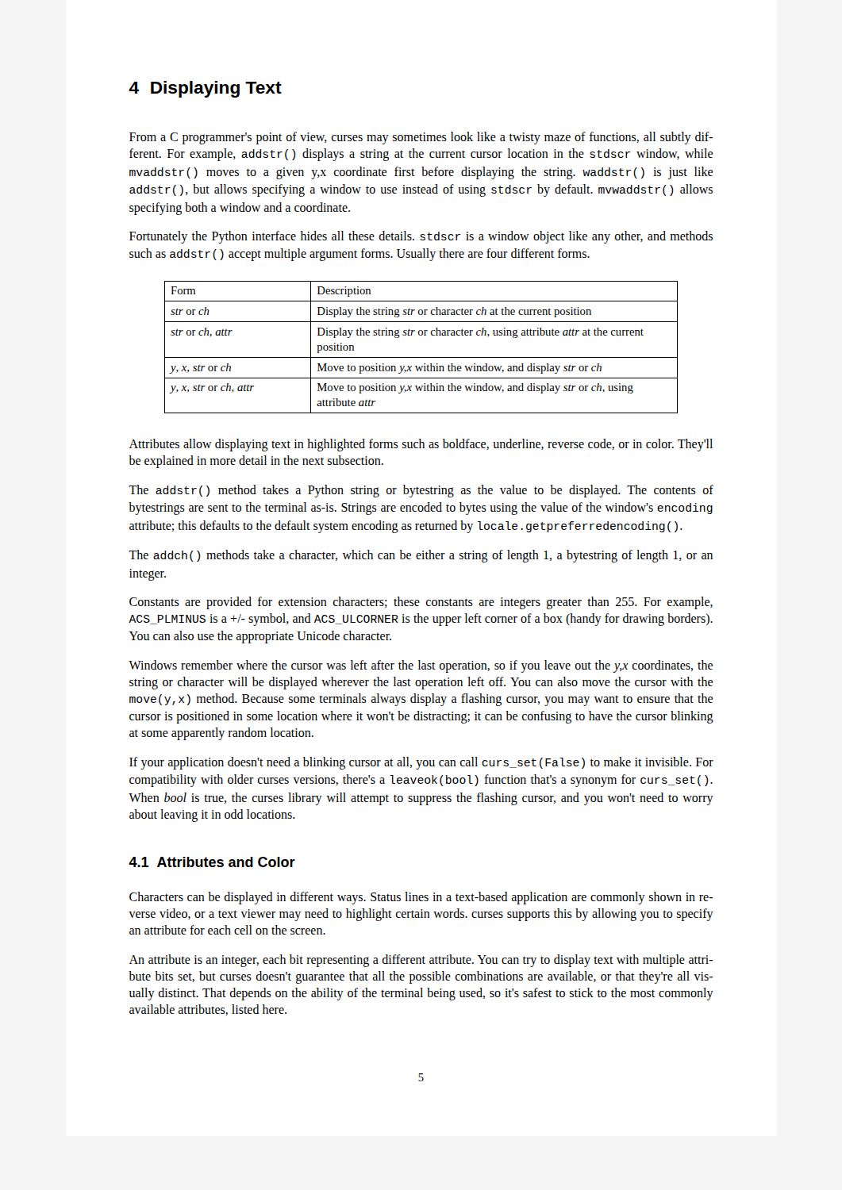4 Displaying Text
From a C programmer's point of view, curses may sometimes look like a twisty maze of functions, all subtly different. For example, addstr() displays a string at the current cursor location in the stdscr window, while mvaddstr() moves to a given y,x coordinate first before displaying the string. waddstr() is just like addstr(), but allows specifying a window to use instead of using stdscr by default. mvwaddstr() allows specifying both a window and a coordinate.
Fortunately the Python interface hides all these details. stdscr is a window object like any other, and methods such as addstr() accept multiple argument forms. Usually there are four different forms.
| Form | Description |
| --- | --- |
| str or ch | Display the string str or character ch at the current position |
| str or ch , attr | Display the string str or character ch , using attribute attr at the current position |
| y , x , str or ch | Move to position y,x within the window, and display str or ch |
| y , x , str or ch , attr | Move to position y,x within the window, and display str or ch , using attribute attr |
Attributes allow displaying text in highlighted forms such as boldface, underline, reverse code, or in color. They'll be explained in more detail in the next subsection.
The addstr() method takes a Python string or bytestring as the value to be displayed. The contents of bytestrings are sent to the terminal as-is. Strings are encoded to bytes using the value of the window's encoding attribute; this defaults to the default system encoding as returned by locale.getpreferredencoding().
The addch() methods take a character, which can be either a string of length 1, a bytestring of length 1, or an integer.
Constants are provided for extension characters; these constants are integers greater than 255. For example, ACS_PLMINUS is a +/- symbol, and ACS_ULCORNER is the upper left corner of a box (handy for drawing borders). You can also use the appropriate Unicode character.
Windows remember where the cursor was left after the last operation, so if you leave out the y,x coordinates, the string or character will be displayed wherever the last operation left off. You can also move the cursor with the move(y,x) method. Because some terminals always display a flashing cursor, you may want to ensure that the cursor is positioned in some location where it won't be distracting; it can be confusing to have the cursor blinking at some apparently random location.
If your application doesn't need a blinking cursor at all, you can call curs_set(False) to make it invisible. For compatibility with older curses versions, there's a leaveok(bool) function that's a synonym for curs_set(). When bool is true, the curses library will attempt to suppress the flashing cursor, and you won't need to worry about leaving it in odd locations.
4.1 Attributes and Color
Characters can be displayed in different ways. Status lines in a text-based application are commonly shown in reverse video, or a text viewer may need to highlight certain words. curses supports this by allowing you to specify an attribute for each cell on the screen.
An attribute is an integer, each bit representing a different attribute. You can try to display text with multiple attribute bits set, but curses doesn't guarantee that all the possible combinations are available, or that they're all visually distinct. That depends on the ability of the terminal being used, so it's safest to stick to the most commonly available attributes, listed here.
5